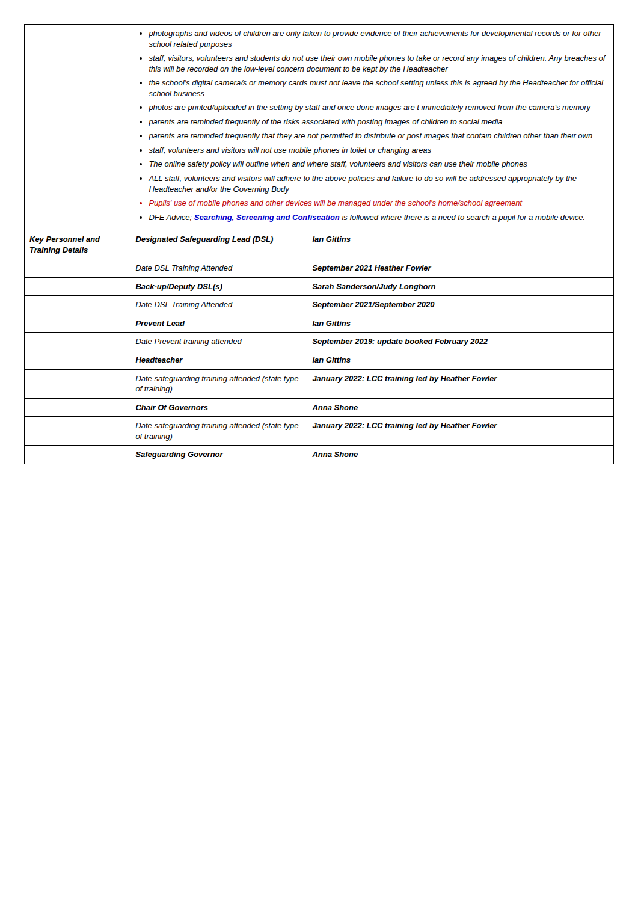| | photographs and videos of children are only taken to provide evidence of their achievements for developmental records or for other school related purposes staff, visitors, volunteers and students do not use their own mobile phones to take or record any images of children. Any breaches of this will be recorded on the low-level concern document to be kept by the Headteacher the school's digital camera/s or memory cards must not leave the school setting unless this is agreed by the Headteacher for official school business photos are printed/uploaded in the setting by staff and once done images are t immediately removed from the camera’s memory parents are reminded frequently of the risks associated with posting images of children to social media parents are reminded frequently that they are not permitted to distribute or post images that contain children other than their own staff, volunteers and visitors will not use mobile phones in toilet or changing areas The online safety policy will outline when and where staff, volunteers and visitors can use their mobile phones ALL staff, volunteers and visitors will adhere to the above policies and failure to do so will be addressed appropriately by the Headteacher and/or the Governing Body Pupils' use of mobile phones and other devices will be managed under the school's home/school agreement DFE Advice; Searching, Screening and Confiscation is followed where there is a need to search a pupil for a mobile device. |
| Key Personnel and Training Details | Designated Safeguarding Lead (DSL) | Ian Gittins |
| | Date DSL Training Attended | September 2021 Heather Fowler |
| | Back-up/Deputy DSL(s) | Sarah Sanderson/Judy Longhorn |
| | Date DSL Training Attended | September 2021/September 2020 |
| | Prevent Lead | Ian Gittins |
| | Date Prevent training attended | September 2019: update booked February 2022 |
| | Headteacher | Ian Gittins |
| | Date safeguarding training attended (state type of training) | January 2022: LCC training led by Heather Fowler |
| | Chair Of Governors | Anna Shone |
| | Date safeguarding training attended (state type of training) | January 2022: LCC training led by Heather Fowler |
| | Safeguarding Governor | Anna Shone |